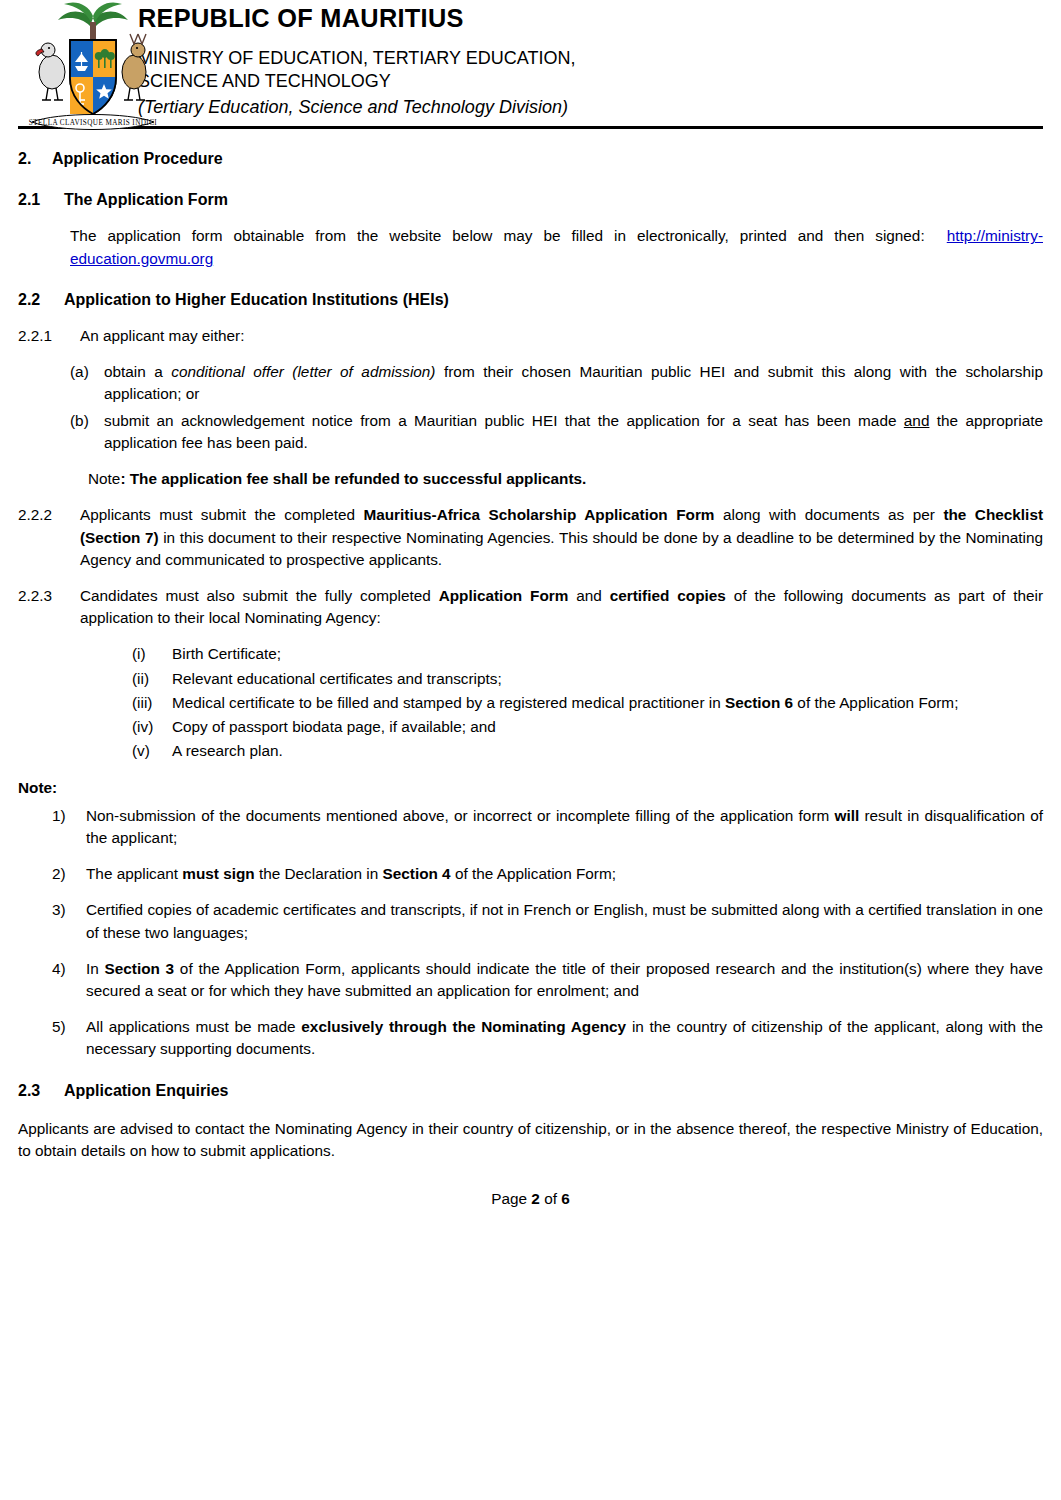STELLA CLAVISQUE MARIS INDICI
REPUBLIC OF MAURITIUS
MINISTRY OF EDUCATION, TERTIARY EDUCATION,
SCIENCE AND TECHNOLOGY
(Tertiary Education, Science and Technology Division)
2. Application Procedure
2.1 The Application Form
The application form obtainable from the website below may be filled in electronically, printed and then signed: http://ministry-education.govmu.org
2.2 Application to Higher Education Institutions (HEIs)
2.2.1
An applicant may either:
(a) obtain a conditional offer (letter of admission) from their chosen Mauritian public HEI and submit this along with the scholarship application; or
(b) submit an acknowledgement notice from a Mauritian public HEI that the application for a seat has been made and the appropriate application fee has been paid.
Note: The application fee shall be refunded to successful applicants.
2.2.2
Applicants must submit the completed Mauritius-Africa Scholarship Application Form along with documents as per the Checklist (Section 7) in this document to their respective Nominating Agencies. This should be done by a deadline to be determined by the Nominating Agency and communicated to prospective applicants.
2.2.3
Candidates must also submit the fully completed Application Form and certified copies of the following documents as part of their application to their local Nominating Agency:
(i) Birth Certificate;
(ii) Relevant educational certificates and transcripts;
(iii) Medical certificate to be filled and stamped by a registered medical practitioner in Section 6 of the Application Form;
(iv) Copy of passport biodata page, if available; and
(v) A research plan.
Note:
1) Non-submission of the documents mentioned above, or incorrect or incomplete filling of the application form will result in disqualification of the applicant;
2) The applicant must sign the Declaration in Section 4 of the Application Form;
3) Certified copies of academic certificates and transcripts, if not in French or English, must be submitted along with a certified translation in one of these two languages;
4) In Section 3 of the Application Form, applicants should indicate the title of their proposed research and the institution(s) where they have secured a seat or for which they have submitted an application for enrolment; and
5) All applications must be made exclusively through the Nominating Agency in the country of citizenship of the applicant, along with the necessary supporting documents.
2.3 Application Enquiries
Applicants are advised to contact the Nominating Agency in their country of citizenship, or in the absence thereof, the respective Ministry of Education, to obtain details on how to submit applications.
Page 2 of 6